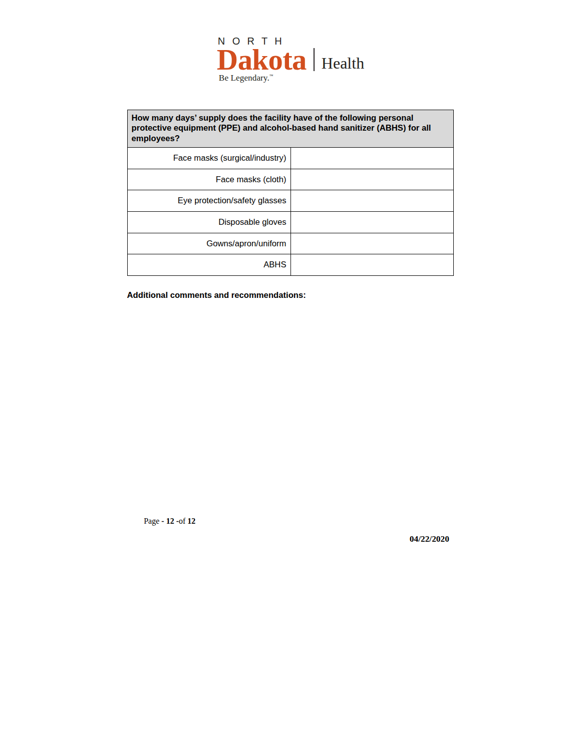N O R T H
Dakota Health
Be Legendary.™
| How many days’ supply does the facility have of the following personal protective equipment (PPE) and alcohol-based hand sanitizer (ABHS) for all employees? |
| Face masks (surgical/industry) | |
| Face masks (cloth) | |
| Eye protection/safety glasses | |
| Disposable gloves | |
| Gowns/apron/uniform | |
| ABHS | |
Additional comments and recommendations:
Page - 12 -of 12
04/22/2020